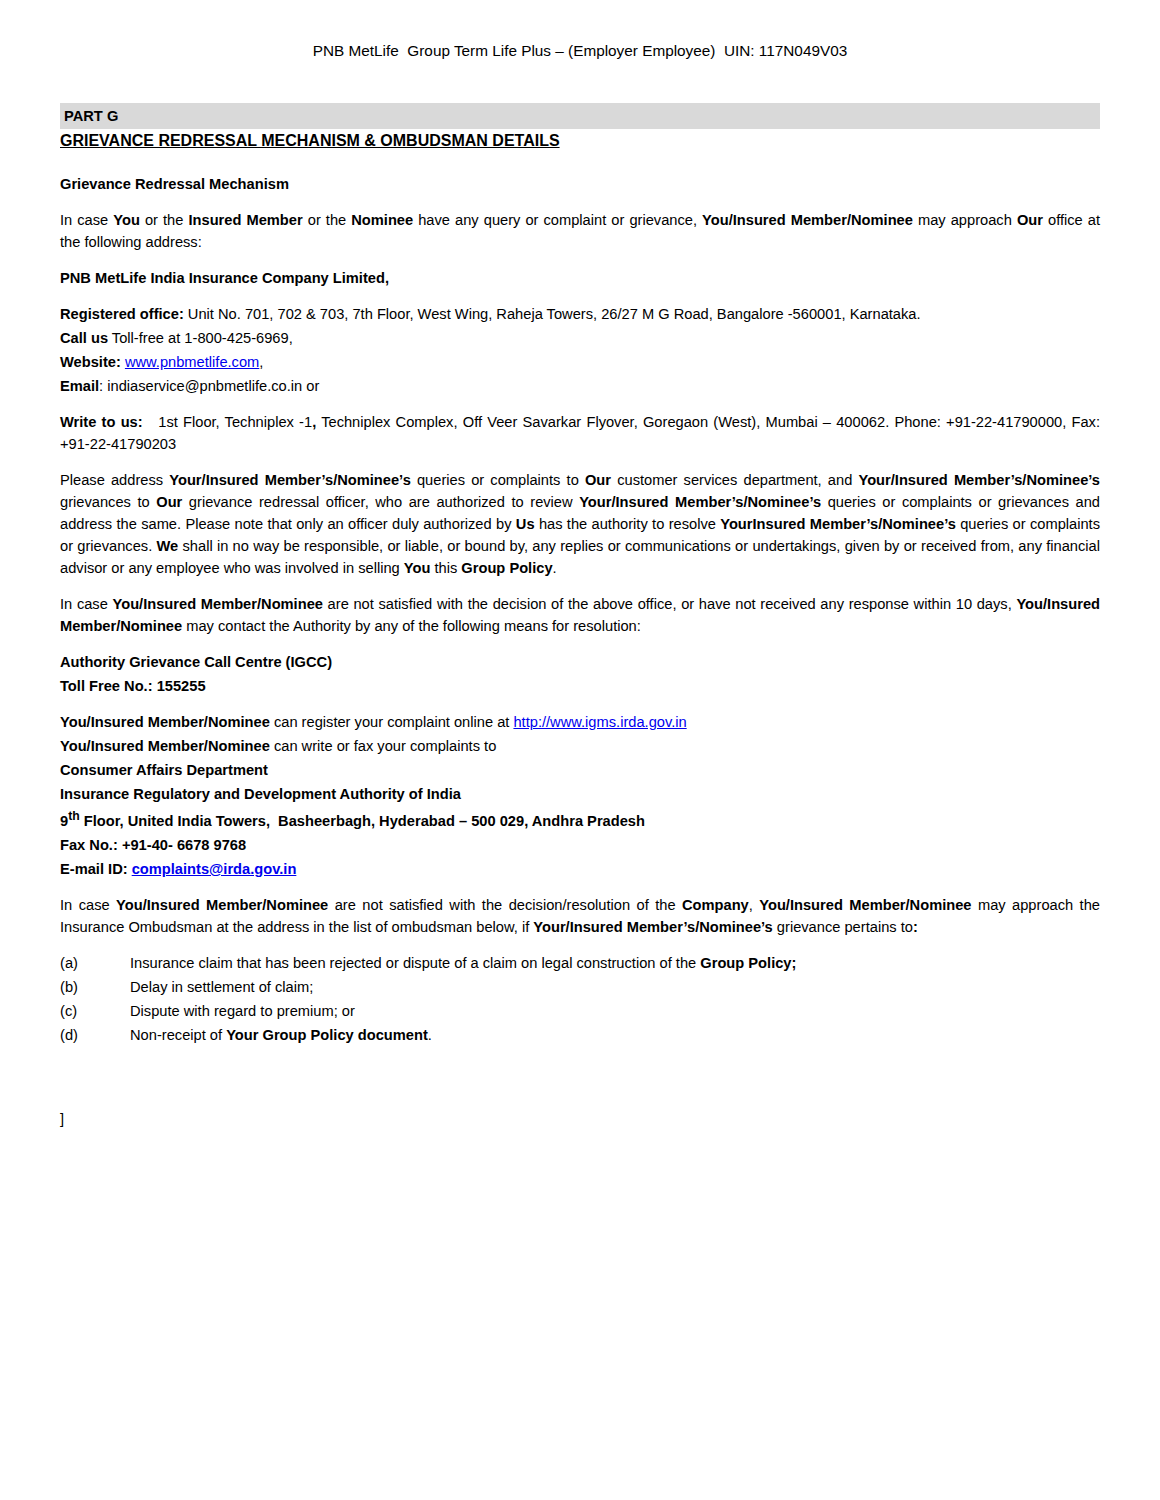PNB MetLife Group Term Life Plus – (Employer Employee) UIN: 117N049V03
PART G
GRIEVANCE REDRESSAL MECHANISM & OMBUDSMAN DETAILS
Grievance Redressal Mechanism
In case You or the Insured Member or the Nominee have any query or complaint or grievance, You/Insured Member/Nominee may approach Our office at the following address:
PNB MetLife India Insurance Company Limited,
Registered office: Unit No. 701, 702 & 703, 7th Floor, West Wing, Raheja Towers, 26/27 M G Road, Bangalore -560001, Karnataka.
Call us Toll-free at 1-800-425-6969,
Website: www.pnbmetlife.com,
Email: indiaservice@pnbmetlife.co.in or
Write to us: 1st Floor, Techniplex -1, Techniplex Complex, Off Veer Savarkar Flyover, Goregaon (West), Mumbai – 400062. Phone: +91-22-41790000, Fax: +91-22-41790203
Please address Your/Insured Member’s/Nominee’s queries or complaints to Our customer services department, and Your/Insured Member’s/Nominee’s grievances to Our grievance redressal officer, who are authorized to review Your/Insured Member’s/Nominee’s queries or complaints or grievances and address the same. Please note that only an officer duly authorized by Us has the authority to resolve YourInsured Member’s/Nominee’s queries or complaints or grievances. We shall in no way be responsible, or liable, or bound by, any replies or communications or undertakings, given by or received from, any financial advisor or any employee who was involved in selling You this Group Policy.
In case You/Insured Member/Nominee are not satisfied with the decision of the above office, or have not received any response within 10 days, You/Insured Member/Nominee may contact the Authority by any of the following means for resolution:
Authority Grievance Call Centre (IGCC)
Toll Free No.: 155255
You/Insured Member/Nominee can register your complaint online at http://www.igms.irda.gov.in
You/Insured Member/Nominee can write or fax your complaints to
Consumer Affairs Department
Insurance Regulatory and Development Authority of India
9th Floor, United India Towers, Basheerbagh, Hyderabad – 500 029, Andhra Pradesh
Fax No.: +91-40- 6678 9768
E-mail ID: complaints@irda.gov.in
In case You/Insured Member/Nominee are not satisfied with the decision/resolution of the Company, You/Insured Member/Nominee may approach the Insurance Ombudsman at the address in the list of ombudsman below, if Your/Insured Member’s/Nominee’s grievance pertains to:
| (a) | Insurance claim that has been rejected or dispute of a claim on legal construction of the Group Policy; |
| (b) | Delay in settlement of claim; |
| (c) | Dispute with regard to premium; or |
| (d) | Non-receipt of Your Group Policy document . |
]